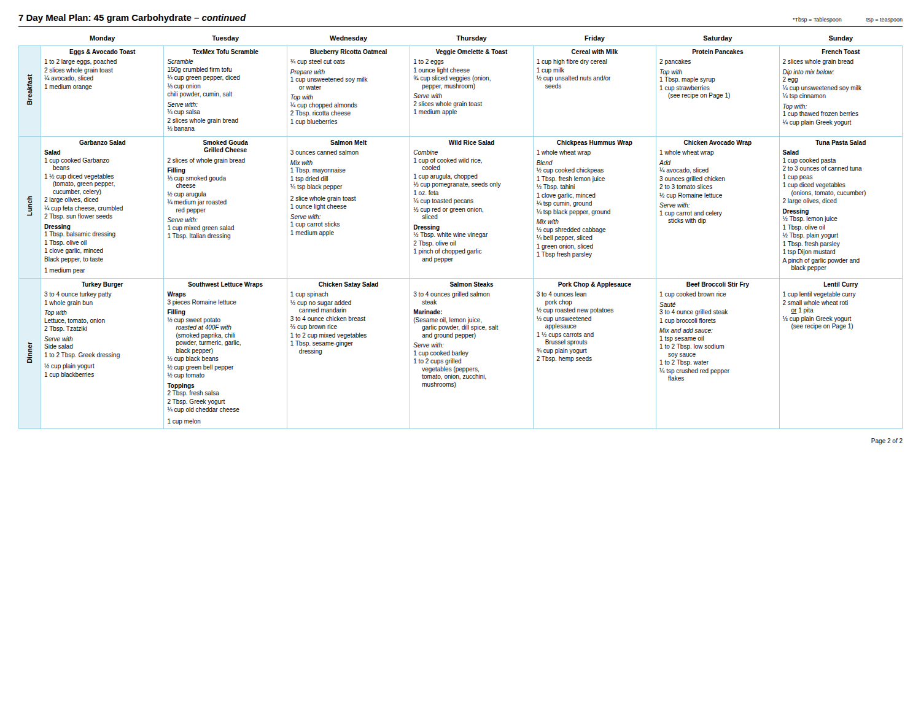7 Day Meal Plan: 45 gram Carbohydrate – continued
*Tbsp = Tablespoon tsp = teaspoon
| | Monday | Tuesday | Wednesday | Thursday | Friday | Saturday | Sunday |
| --- | --- | --- | --- | --- | --- | --- | --- |
| Breakfast | Eggs & Avocado Toast 1 to 2 large eggs, poached 2 slices whole grain toast ¼ avocado, sliced 1 medium orange | TexMex Tofu Scramble Scramble 150g crumbled firm tofu ¼ cup green pepper, diced ⅛ cup onion chili powder, cumin, salt Serve with: ¼ cup salsa 2 slices whole grain bread ½ banana | Blueberry Ricotta Oatmeal ¾ cup steel cut oats Prepare with 1 cup unsweetened soy milk or water Top with ¼ cup chopped almonds 2 Tbsp. ricotta cheese 1 cup blueberries | Veggie Omelette & Toast 1 to 2 eggs 1 ounce light cheese ¾ cup sliced veggies (onion, pepper, mushroom) Serve with 2 slices whole grain toast 1 medium apple | Cereal with Milk 1 cup high fibre dry cereal 1 cup milk ½ cup unsalted nuts and/or seeds | Protein Pancakes 2 pancakes Top with 1 Tbsp. maple syrup 1 cup strawberries (see recipe on Page 1) | French Toast 2 slices whole grain bread Dip into mix below: 2 egg ¼ cup unsweetened soy milk ¼ tsp cinnamon Top with: 1 cup thawed frozen berries ¼ cup plain Greek yogurt |
| Lunch | Garbanzo Salad Salad 1 cup cooked Garbanzo beans 1 ½ cup diced vegetables (tomato, green pepper, cucumber, celery) 2 large olives, diced ¼ cup feta cheese, crumbled 2 Tbsp. sun flower seeds Dressing 1 Tbsp. balsamic dressing 1 Tbsp. olive oil 1 clove garlic, minced Black pepper, to taste 1 medium pear | Smoked Gouda Grilled Cheese 2 slices of whole grain bread Filling ⅓ cup smoked gouda cheese ½ cup arugula ¼ medium jar roasted red pepper Serve with: 1 cup mixed green salad 1 Tbsp. Italian dressing | Salmon Melt 3 ounces canned salmon Mix with 1 Tbsp. mayonnaise 1 tsp dried dill ¼ tsp black pepper 2 slice whole grain toast 1 ounce light cheese Serve with: 1 cup carrot sticks 1 medium apple | Wild Rice Salad Combine 1 cup of cooked wild rice, cooled 1 cup arugula, chopped ⅓ cup pomegranate, seeds only 1 oz. feta ¼ cup toasted pecans ⅓ cup red or green onion, sliced Dressing ½ Tbsp. white wine vinegar 2 Tbsp. olive oil 1 pinch of chopped garlic and pepper | Chickpeas Hummus Wrap 1 whole wheat wrap Blend ½ cup cooked chickpeas 1 Tbsp. fresh lemon juice ½ Tbsp. tahini 1 clove garlic, minced ¼ tsp cumin, ground ¼ tsp black pepper, ground Mix with ½ cup shredded cabbage ¼ bell pepper, sliced 1 green onion, sliced 1 Tbsp fresh parsley | Chicken Avocado Wrap 1 whole wheat wrap Add ¼ avocado, sliced 3 ounces grilled chicken 2 to 3 tomato slices ½ cup Romaine lettuce Serve with: 1 cup carrot and celery sticks with dip | Tuna Pasta Salad Salad 1 cup cooked pasta 2 to 3 ounces of canned tuna 1 cup peas 1 cup diced vegetables (onions, tomato, cucumber) 2 large olives, diced Dressing ½ Tbsp. lemon juice 1 Tbsp. olive oil ½ Tbsp. plain yogurt 1 Tbsp. fresh parsley 1 tsp Dijon mustard A pinch of garlic powder and black pepper |
| Dinner | Turkey Burger 3 to 4 ounce turkey patty 1 whole grain bun Top with Lettuce, tomato, onion 2 Tbsp. Tzatziki Serve with Side salad 1 to 2 Tbsp. Greek dressing ½ cup plain yogurt 1 cup blackberries | Southwest Lettuce Wraps Wraps 3 pieces Romaine lettuce Filling ½ cup sweet potato roasted at 400F with (smoked paprika, chili powder, turmeric, garlic, black pepper) ½ cup black beans ½ cup green bell pepper ½ cup tomato Toppings 2 Tbsp. fresh salsa 2 Tbsp. Greek yogurt ¼ cup old cheddar cheese 1 cup melon | Chicken Satay Salad 1 cup spinach ½ cup no sugar added canned mandarin 3 to 4 ounce chicken breast ⅔ cup brown rice 1 to 2 cup mixed vegetables 1 Tbsp. sesame-ginger dressing | Salmon Steaks 3 to 4 ounces grilled salmon steak Marinade: (Sesame oil, lemon juice, garlic powder, dill spice, salt and ground pepper) Serve with: 1 cup cooked barley 1 to 2 cups grilled vegetables (peppers, tomato, onion, zucchini, mushrooms) | Pork Chop & Applesauce 3 to 4 ounces lean pork chop ½ cup roasted new potatoes ½ cup unsweetened applesauce 1 ½ cups carrots and Brussel sprouts ¾ cup plain yogurt 2 Tbsp. hemp seeds | Beef Broccoli Stir Fry 1 cup cooked brown rice Sauté 3 to 4 ounce grilled steak 1 cup broccoli florets Mix and add sauce: 1 tsp sesame oil 1 to 2 Tbsp. low sodium soy sauce 1 to 2 Tbsp. water ¼ tsp crushed red pepper flakes | Lentil Curry 1 cup lentil vegetable curry 2 small whole wheat roti or 1 pita ⅓ cup plain Greek yogurt (see recipe on Page 1) |
Page 2 of 2